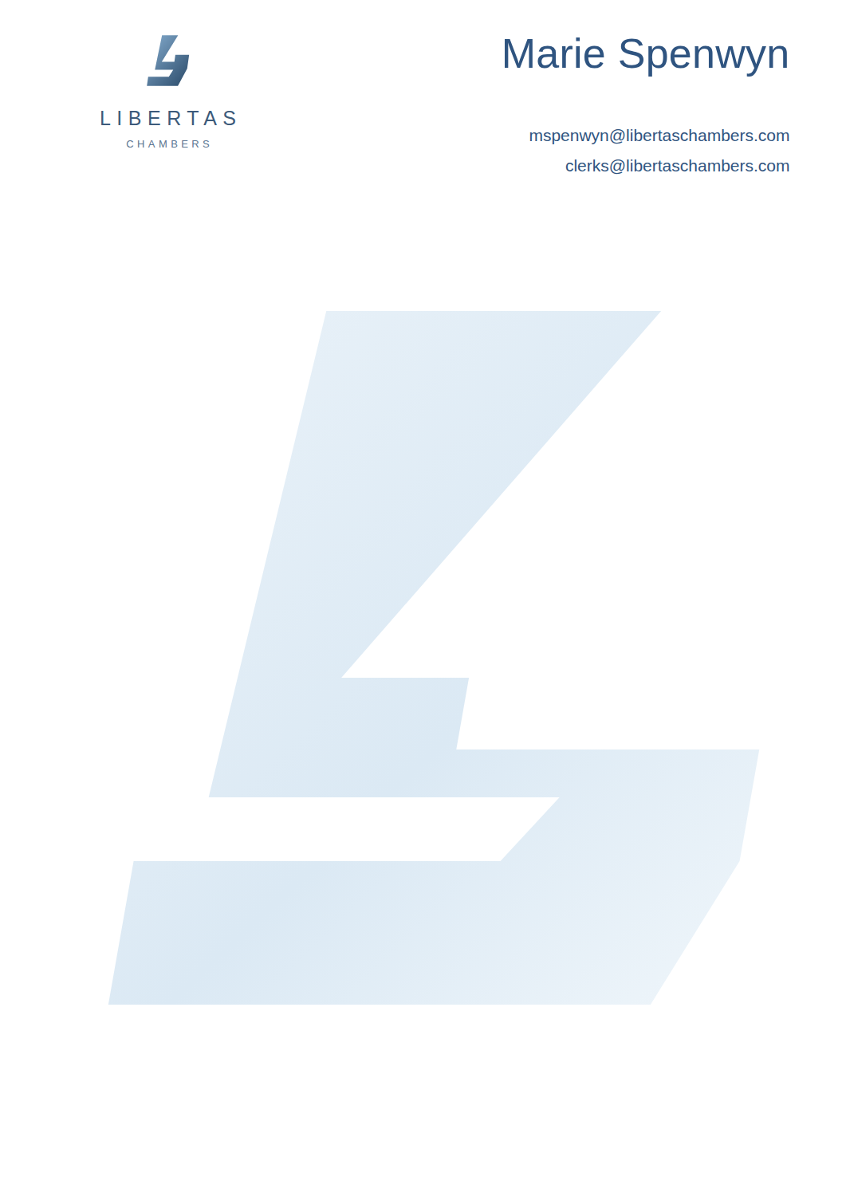LIBERTAS
CHAMBERS
Marie Spenwyn
mspenwyn@libertaschambers.com
clerks@libertaschambers.com